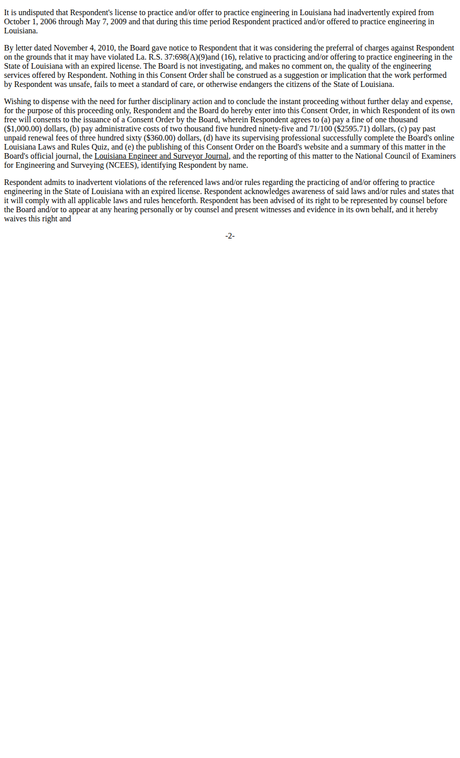It is undisputed that Respondent's license to practice and/or offer to practice engineering in Louisiana had inadvertently expired from October 1, 2006 through May 7, 2009 and that during this time period Respondent practiced and/or offered to practice engineering in Louisiana.
By letter dated November 4, 2010, the Board gave notice to Respondent that it was considering the preferral of charges against Respondent on the grounds that it may have violated La. R.S. 37:698(A)(9)and (16), relative to practicing and/or offering to practice engineering in the State of Louisiana with an expired license. The Board is not investigating, and makes no comment on, the quality of the engineering services offered by Respondent. Nothing in this Consent Order shall be construed as a suggestion or implication that the work performed by Respondent was unsafe, fails to meet a standard of care, or otherwise endangers the citizens of the State of Louisiana.
Wishing to dispense with the need for further disciplinary action and to conclude the instant proceeding without further delay and expense, for the purpose of this proceeding only, Respondent and the Board do hereby enter into this Consent Order, in which Respondent of its own free will consents to the issuance of a Consent Order by the Board, wherein Respondent agrees to (a) pay a fine of one thousand ($1,000.00) dollars, (b) pay administrative costs of two thousand five hundred ninety-five and 71/100 ($2595.71) dollars, (c) pay past unpaid renewal fees of three hundred sixty ($360.00) dollars, (d) have its supervising professional successfully complete the Board's online Louisiana Laws and Rules Quiz, and (e) the publishing of this Consent Order on the Board's website and a summary of this matter in the Board's official journal, the Louisiana Engineer and Surveyor Journal, and the reporting of this matter to the National Council of Examiners for Engineering and Surveying (NCEES), identifying Respondent by name.
Respondent admits to inadvertent violations of the referenced laws and/or rules regarding the practicing of and/or offering to practice engineering in the State of Louisiana with an expired license. Respondent acknowledges awareness of said laws and/or rules and states that it will comply with all applicable laws and rules henceforth. Respondent has been advised of its right to be represented by counsel before the Board and/or to appear at any hearing personally or by counsel and present witnesses and evidence in its own behalf, and it hereby waives this right and
-2-